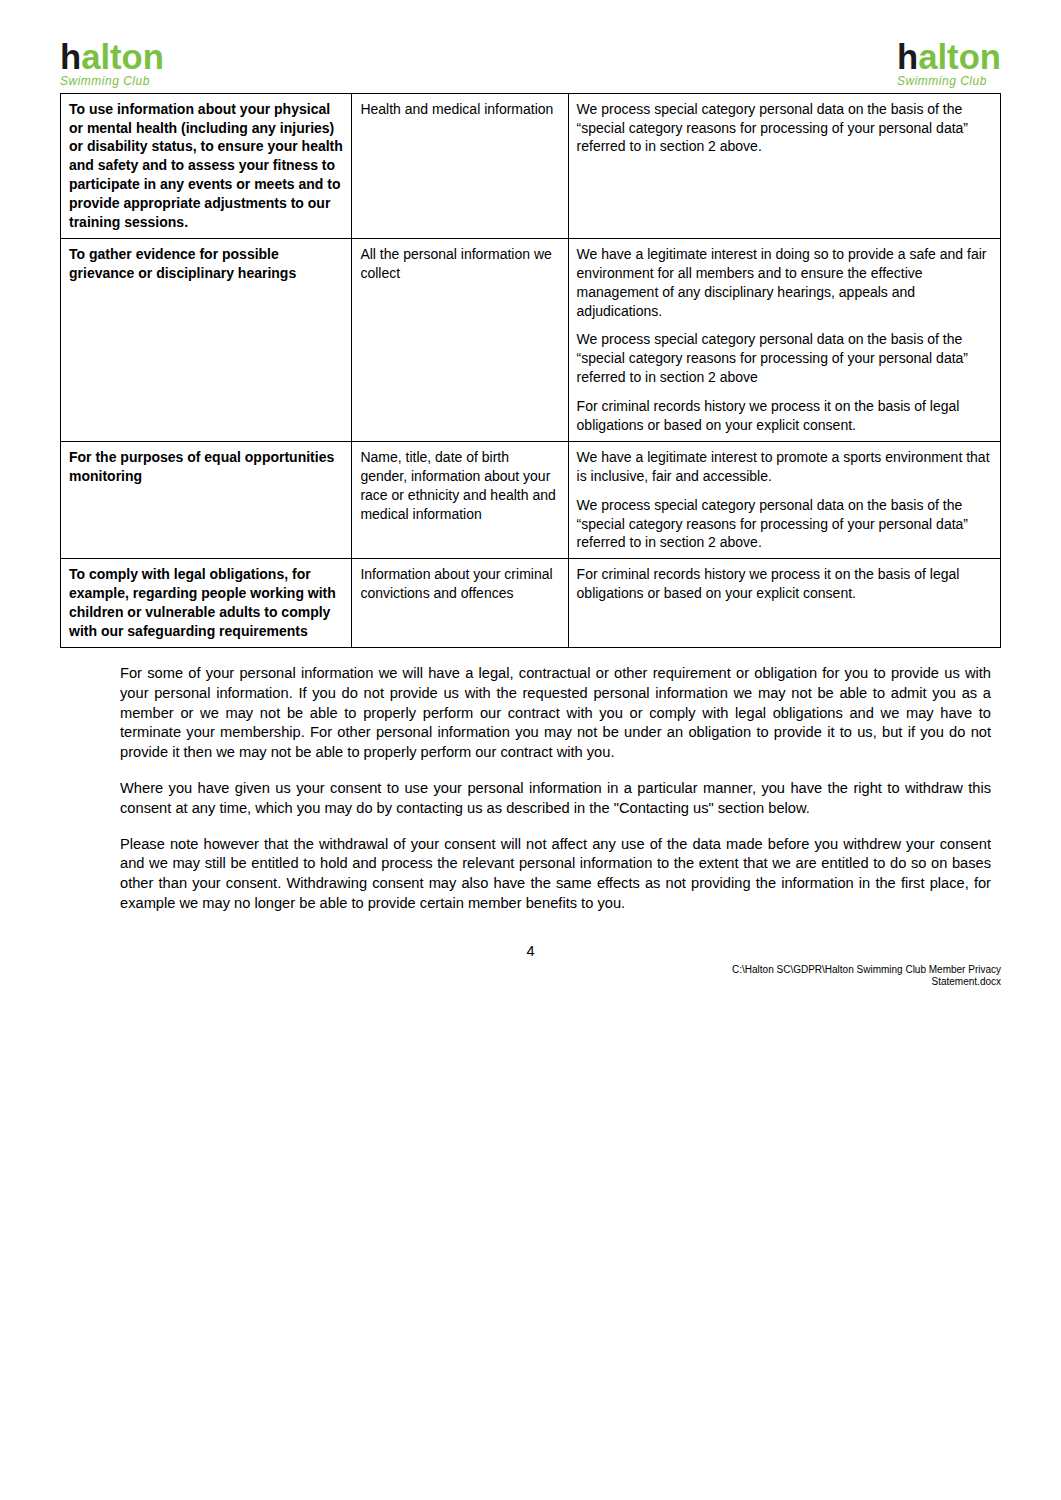halton
Swimming Club
halton
Swimming Club
| To use information about your physical or mental health (including any injuries) or disability status, to ensure your health and safety and to assess your fitness to participate in any events or meets and to provide appropriate adjustments to our training sessions. | Health and medical information | We process special category personal data on the basis of the “special category reasons for processing of your personal data” referred to in section 2 above. |
| To gather evidence for possible grievance or disciplinary hearings | All the personal information we collect | We have a legitimate interest in doing so to provide a safe and fair environment for all members and to ensure the effective management of any disciplinary hearings, appeals and adjudications. We process special category personal data on the basis of the “special category reasons for processing of your personal data” referred to in section 2 above For criminal records history we process it on the basis of legal obligations or based on your explicit consent. |
| For the purposes of equal opportunities monitoring | Name, title, date of birth gender, information about your race or ethnicity and health and medical information | We have a legitimate interest to promote a sports environment that is inclusive, fair and accessible. We process special category personal data on the basis of the “special category reasons for processing of your personal data” referred to in section 2 above. |
| To comply with legal obligations, for example, regarding people working with children or vulnerable adults to comply with our safeguarding requirements | Information about your criminal convictions and offences | For criminal records history we process it on the basis of legal obligations or based on your explicit consent. |
For some of your personal information we will have a legal, contractual or other requirement or obligation for you to provide us with your personal information. If you do not provide us with the requested personal information we may not be able to admit you as a member or we may not be able to properly perform our contract with you or comply with legal obligations and we may have to terminate your membership. For other personal information you may not be under an obligation to provide it to us, but if you do not provide it then we may not be able to properly perform our contract with you.
Where you have given us your consent to use your personal information in a particular manner, you have the right to withdraw this consent at any time, which you may do by contacting us as described in the "Contacting us" section below.
Please note however that the withdrawal of your consent will not affect any use of the data made before you withdrew your consent and we may still be entitled to hold and process the relevant personal information to the extent that we are entitled to do so on bases other than your consent. Withdrawing consent may also have the same effects as not providing the information in the first place, for example we may no longer be able to provide certain member benefits to you.
4
C:\Halton SC\GDPR\Halton Swimming Club Member Privacy
Statement.docx